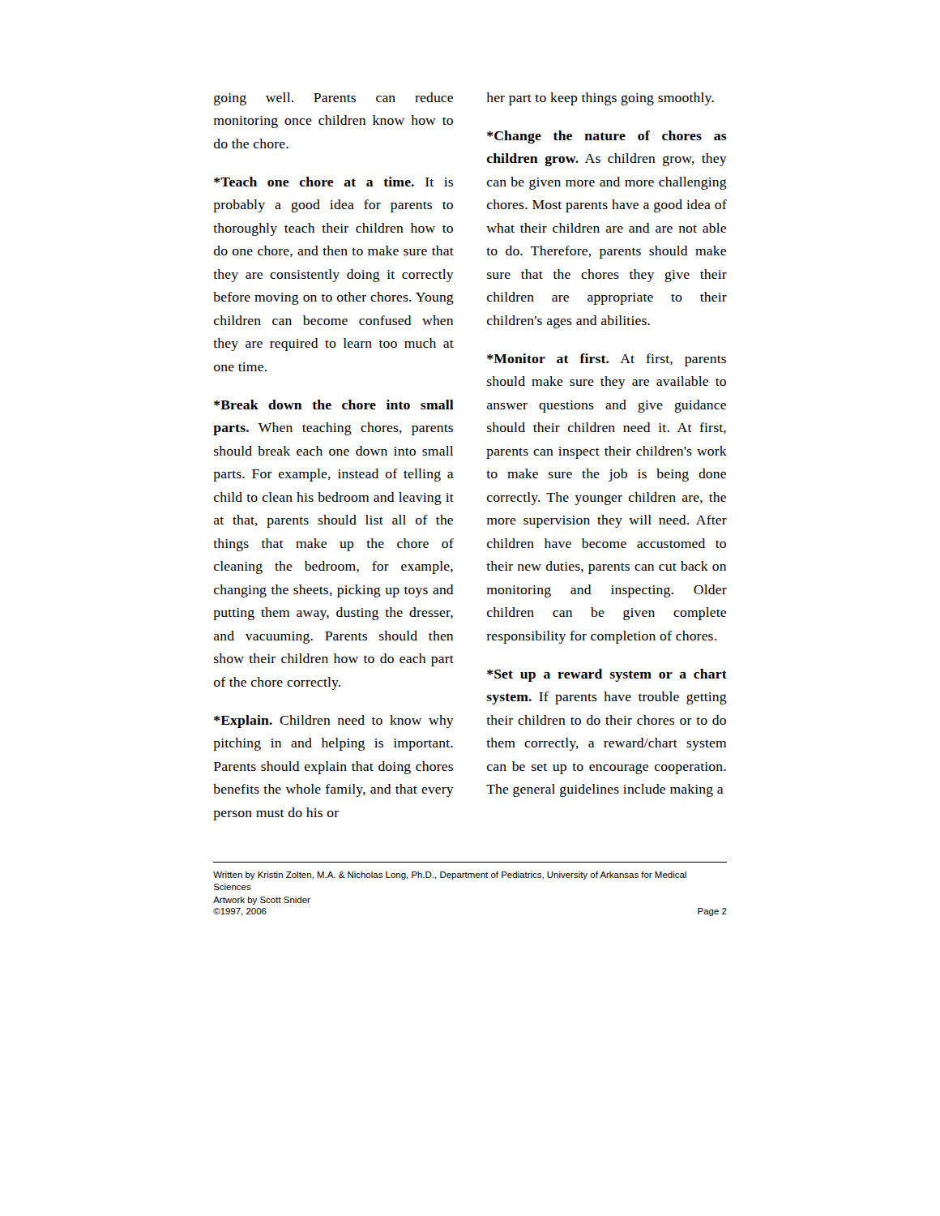going well. Parents can reduce monitoring once children know how to do the chore.
*Teach one chore at a time. It is probably a good idea for parents to thoroughly teach their children how to do one chore, and then to make sure that they are consistently doing it correctly before moving on to other chores. Young children can become confused when they are required to learn too much at one time.
*Break down the chore into small parts. When teaching chores, parents should break each one down into small parts. For example, instead of telling a child to clean his bedroom and leaving it at that, parents should list all of the things that make up the chore of cleaning the bedroom, for example, changing the sheets, picking up toys and putting them away, dusting the dresser, and vacuuming. Parents should then show their children how to do each part of the chore correctly.
*Explain. Children need to know why pitching in and helping is important. Parents should explain that doing chores benefits the whole family, and that every person must do his or
her part to keep things going smoothly.
*Change the nature of chores as children grow. As children grow, they can be given more and more challenging chores. Most parents have a good idea of what their children are and are not able to do. Therefore, parents should make sure that the chores they give their children are appropriate to their children's ages and abilities.
*Monitor at first. At first, parents should make sure they are available to answer questions and give guidance should their children need it. At first, parents can inspect their children's work to make sure the job is being done correctly. The younger children are, the more supervision they will need. After children have become accustomed to their new duties, parents can cut back on monitoring and inspecting. Older children can be given complete responsibility for completion of chores.
*Set up a reward system or a chart system. If parents have trouble getting their children to do their chores or to do them correctly, a reward/chart system can be set up to encourage cooperation. The general guidelines include making a
Written by Kristin Zolten, M.A. & Nicholas Long, Ph.D., Department of Pediatrics, University of Arkansas for Medical Sciences
Artwork by Scott Snider
©1997, 2006 Page 2